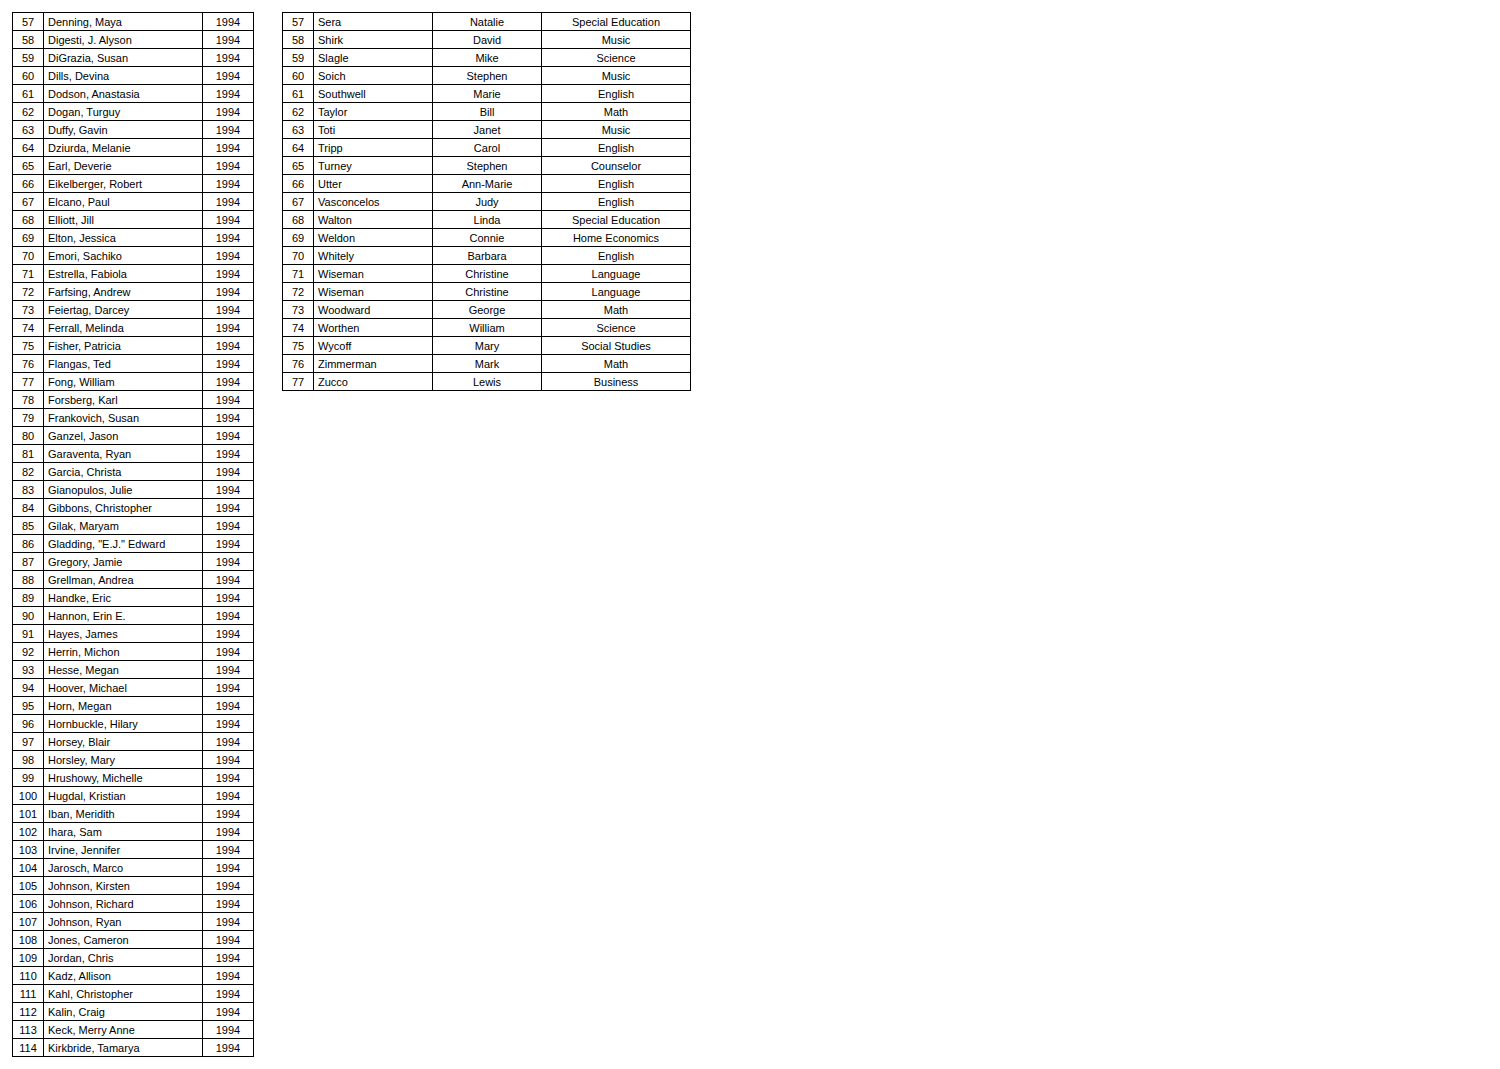| 57 | Denning, Maya | 1994 |
| 58 | Digesti, J. Alyson | 1994 |
| 59 | DiGrazia, Susan | 1994 |
| 60 | Dills, Devina | 1994 |
| 61 | Dodson, Anastasia | 1994 |
| 62 | Dogan, Turguy | 1994 |
| 63 | Duffy, Gavin | 1994 |
| 64 | Dziurda, Melanie | 1994 |
| 65 | Earl, Deverie | 1994 |
| 66 | Eikelberger, Robert | 1994 |
| 67 | Elcano, Paul | 1994 |
| 68 | Elliott, Jill | 1994 |
| 69 | Elton, Jessica | 1994 |
| 70 | Emori, Sachiko | 1994 |
| 71 | Estrella, Fabiola | 1994 |
| 72 | Farfsing, Andrew | 1994 |
| 73 | Feiertag, Darcey | 1994 |
| 74 | Ferrall, Melinda | 1994 |
| 75 | Fisher, Patricia | 1994 |
| 76 | Flangas, Ted | 1994 |
| 77 | Fong, William | 1994 |
| 78 | Forsberg, Karl | 1994 |
| 79 | Frankovich, Susan | 1994 |
| 80 | Ganzel, Jason | 1994 |
| 81 | Garaventa, Ryan | 1994 |
| 82 | Garcia, Christa | 1994 |
| 83 | Gianopulos, Julie | 1994 |
| 84 | Gibbons, Christopher | 1994 |
| 85 | Gilak, Maryam | 1994 |
| 86 | Gladding, "E.J." Edward | 1994 |
| 87 | Gregory, Jamie | 1994 |
| 88 | Grellman, Andrea | 1994 |
| 89 | Handke, Eric | 1994 |
| 90 | Hannon, Erin E. | 1994 |
| 91 | Hayes, James | 1994 |
| 92 | Herrin, Michon | 1994 |
| 93 | Hesse, Megan | 1994 |
| 94 | Hoover, Michael | 1994 |
| 95 | Horn, Megan | 1994 |
| 96 | Hornbuckle, Hilary | 1994 |
| 97 | Horsey, Blair | 1994 |
| 98 | Horsley, Mary | 1994 |
| 99 | Hrushowy, Michelle | 1994 |
| 100 | Hugdal, Kristian | 1994 |
| 101 | Iban, Meridith | 1994 |
| 102 | Ihara, Sam | 1994 |
| 103 | Irvine, Jennifer | 1994 |
| 104 | Jarosch, Marco | 1994 |
| 105 | Johnson, Kirsten | 1994 |
| 106 | Johnson, Richard | 1994 |
| 107 | Johnson, Ryan | 1994 |
| 108 | Jones, Cameron | 1994 |
| 109 | Jordan, Chris | 1994 |
| 110 | Kadz, Allison | 1994 |
| 111 | Kahl, Christopher | 1994 |
| 112 | Kalin, Craig | 1994 |
| 113 | Keck, Merry Anne | 1994 |
| 114 | Kirkbride, Tamarya | 1994 |
| 57 | Sera | Natalie | Special Education |
| 58 | Shirk | David | Music |
| 59 | Slagle | Mike | Science |
| 60 | Soich | Stephen | Music |
| 61 | Southwell | Marie | English |
| 62 | Taylor | Bill | Math |
| 63 | Toti | Janet | Music |
| 64 | Tripp | Carol | English |
| 65 | Turney | Stephen | Counselor |
| 66 | Utter | Ann-Marie | English |
| 67 | Vasconcelos | Judy | English |
| 68 | Walton | Linda | Special Education |
| 69 | Weldon | Connie | Home Economics |
| 70 | Whitely | Barbara | English |
| 71 | Wiseman | Christine | Language |
| 72 | Wiseman | Christine | Language |
| 73 | Woodward | George | Math |
| 74 | Worthen | William | Science |
| 75 | Wycoff | Mary | Social Studies |
| 76 | Zimmerman | Mark | Math |
| 77 | Zucco | Lewis | Business |